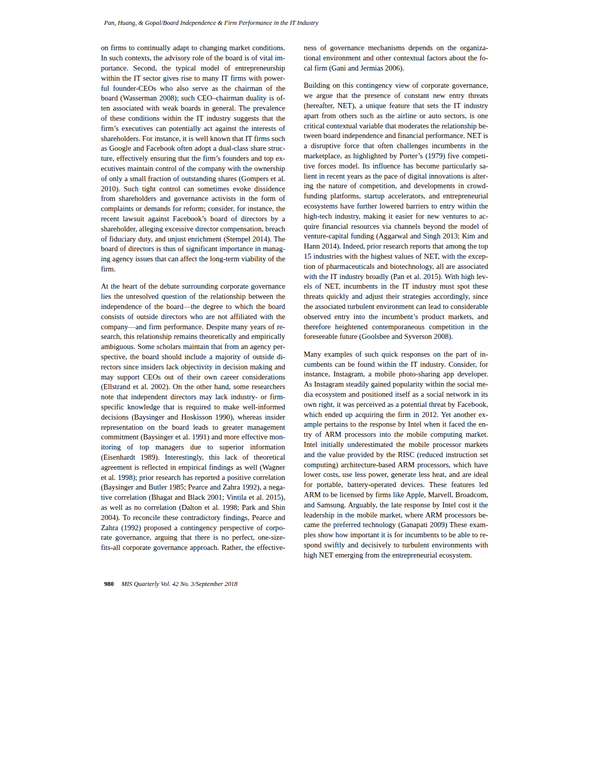Pan, Huang, & Gopal/Board Independence & Firm Performance in the IT Industry
on firms to continually adapt to changing market conditions. In such contexts, the advisory role of the board is of vital importance. Second, the typical model of entrepreneurship within the IT sector gives rise to many IT firms with powerful founder-CEOs who also serve as the chairman of the board (Wasserman 2008); such CEO–chairman duality is often associated with weak boards in general. The prevalence of these conditions within the IT industry suggests that the firm’s executives can potentially act against the interests of shareholders. For instance, it is well known that IT firms such as Google and Facebook often adopt a dual-class share structure, effectively ensuring that the firm’s founders and top executives maintain control of the company with the ownership of only a small fraction of outstanding shares (Gompers et al. 2010). Such tight control can sometimes evoke dissidence from shareholders and governance activists in the form of complaints or demands for reform; consider, for instance, the recent lawsuit against Facebook’s board of directors by a shareholder, alleging excessive director compensation, breach of fiduciary duty, and unjust enrichment (Stempel 2014). The board of directors is thus of significant importance in managing agency issues that can affect the long-term viability of the firm.
At the heart of the debate surrounding corporate governance lies the unresolved question of the relationship between the independence of the board—the degree to which the board consists of outside directors who are not affiliated with the company—and firm performance. Despite many years of research, this relationship remains theoretically and empirically ambiguous. Some scholars maintain that from an agency perspective, the board should include a majority of outside directors since insiders lack objectivity in decision making and may support CEOs out of their own career considerations (Ellstrand et al. 2002). On the other hand, some researchers note that independent directors may lack industry- or firm-specific knowledge that is required to make well-informed decisions (Baysinger and Hoskisson 1990), whereas insider representation on the board leads to greater management commitment (Baysinger et al. 1991) and more effective monitoring of top managers due to superior information (Eisenhardt 1989). Interestingly, this lack of theoretical agreement is reflected in empirical findings as well (Wagner et al. 1998); prior research has reported a positive correlation (Baysinger and Butler 1985; Pearce and Zahra 1992), a negative correlation (Bhagat and Black 2001; Vintila et al. 2015), as well as no correlation (Dalton et al. 1998; Park and Shin 2004). To reconcile these contradictory findings, Pearce and Zahra (1992) proposed a contingency perspective of corporate governance, arguing that there is no perfect, one-size-fits-all corporate governance approach. Rather, the effectiveness of governance mechanisms depends on the organizational environment and other contextual factors about the focal firm (Gani and Jermias 2006).
Building on this contingency view of corporate governance, we argue that the presence of constant new entry threats (hereafter, NET), a unique feature that sets the IT industry apart from others such as the airline or auto sectors, is one critical contextual variable that moderates the relationship between board independence and financial performance. NET is a disruptive force that often challenges incumbents in the marketplace, as highlighted by Porter’s (1979) five competitive forces model. Its influence has become particularly salient in recent years as the pace of digital innovations is altering the nature of competition, and developments in crowdfunding platforms, startup accelerators, and entrepreneurial ecosystems have further lowered barriers to entry within the high-tech industry, making it easier for new ventures to acquire financial resources via channels beyond the model of venture-capital funding (Aggarwal and Singh 2013; Kim and Hann 2014). Indeed, prior research reports that among the top 15 industries with the highest values of NET, with the exception of pharmaceuticals and biotechnology, all are associated with the IT industry broadly (Pan et al. 2015). With high levels of NET, incumbents in the IT industry must spot these threats quickly and adjust their strategies accordingly, since the associated turbulent environment can lead to considerable observed entry into the incumbent’s product markets, and therefore heightened contemporaneous competition in the foreseeable future (Goolsbee and Syverson 2008).
Many examples of such quick responses on the part of incumbents can be found within the IT industry. Consider, for instance, Instagram, a mobile photo-sharing app developer. As Instagram steadily gained popularity within the social media ecosystem and positioned itself as a social network in its own right, it was perceived as a potential threat by Facebook, which ended up acquiring the firm in 2012. Yet another example pertains to the response by Intel when it faced the entry of ARM processors into the mobile computing market. Intel initially underestimated the mobile processor markets and the value provided by the RISC (reduced instruction set computing) architecture-based ARM processors, which have lower costs, use less power, generate less heat, and are ideal for portable, battery-operated devices. These features led ARM to be licensed by firms like Apple, Marvell, Broadcom, and Samsung. Arguably, the late response by Intel cost it the leadership in the mobile market, where ARM processors became the preferred technology (Ganapati 2009) These examples show how important it is for incumbents to be able to respond swiftly and decisively to turbulent environments with high NET emerging from the entrepreneurial ecosystem.
980 MIS Quarterly Vol. 42 No. 3/September 2018